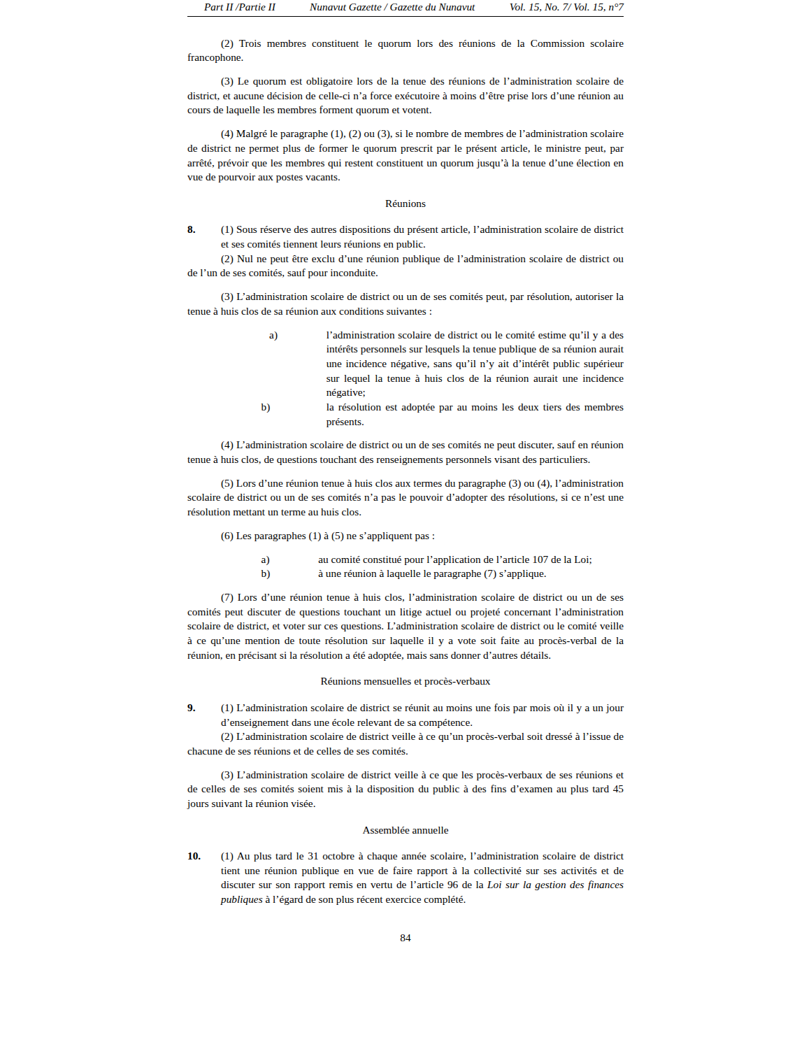Part II /Partie II
Nunavut Gazette / Gazette du Nunavut
Vol. 15, No. 7/ Vol. 15, n°7
(2) Trois membres constituent le quorum lors des réunions de la Commission scolaire francophone.
(3) Le quorum est obligatoire lors de la tenue des réunions de l’administration scolaire de district, et aucune décision de celle-ci n’a force exécutoire à moins d’être prise lors d’une réunion au cours de laquelle les membres forment quorum et votent.
(4) Malgré le paragraphe (1), (2) ou (3), si le nombre de membres de l’administration scolaire de district ne permet plus de former le quorum prescrit par le présent article, le ministre peut, par arrêté, prévoir que les membres qui restent constituent un quorum jusqu’à la tenue d’une élection en vue de pourvoir aux postes vacants.
Réunions
| 8. | (1) Sous réserve des autres dispositions du présent article, l’administration scolaire de district et ses comités tiennent leurs réunions en public. |
(2) Nul ne peut être exclu d’une réunion publique de l’administration scolaire de district ou de l’un de ses comités, sauf pour inconduite.
(3) L’administration scolaire de district ou un de ses comités peut, par résolution, autoriser la tenue à huis clos de sa réunion aux conditions suivantes :
| a) | l’administration scolaire de district ou le comité estime qu’il y a des intérêts personnels sur lesquels la tenue publique de sa réunion aurait une incidence négative, sans qu’il n’y ait d’intérêt public supérieur sur lequel la tenue à huis clos de la réunion aurait une incidence négative; |
| b) | la résolution est adoptée par au moins les deux tiers des membres présents. |
(4) L’administration scolaire de district ou un de ses comités ne peut discuter, sauf en réunion tenue à huis clos, de questions touchant des renseignements personnels visant des particuliers.
(5) Lors d’une réunion tenue à huis clos aux termes du paragraphe (3) ou (4), l’administration scolaire de district ou un de ses comités n’a pas le pouvoir d’adopter des résolutions, si ce n’est une résolution mettant un terme au huis clos.
(6) Les paragraphes (1) à (5) ne s’appliquent pas :
| a) | au comité constitué pour l’application de l’article 107 de la Loi; |
| b) | à une réunion à laquelle le paragraphe (7) s’applique. |
(7) Lors d’une réunion tenue à huis clos, l’administration scolaire de district ou un de ses comités peut discuter de questions touchant un litige actuel ou projeté concernant l’administration scolaire de district, et voter sur ces questions. L’administration scolaire de district ou le comité veille à ce qu’une mention de toute résolution sur laquelle il y a vote soit faite au procès-verbal de la réunion, en précisant si la résolution a été adoptée, mais sans donner d’autres détails.
Réunions mensuelles et procès-verbaux
| 9. | (1) L’administration scolaire de district se réunit au moins une fois par mois où il y a un jour d’enseignement dans une école relevant de sa compétence. |
(2) L’administration scolaire de district veille à ce qu’un procès-verbal soit dressé à l’issue de chacune de ses réunions et de celles de ses comités.
(3) L’administration scolaire de district veille à ce que les procès-verbaux de ses réunions et de celles de ses comités soient mis à la disposition du public à des fins d’examen au plus tard 45 jours suivant la réunion visée.
Assemblée annuelle
| 10. | (1) Au plus tard le 31 octobre à chaque année scolaire, l’administration scolaire de district tient une réunion publique en vue de faire rapport à la collectivité sur ses activités et de discuter sur son rapport remis en vertu de l’article 96 de la Loi sur la gestion des finances publiques à l’égard de son plus récent exercice complété. |
84